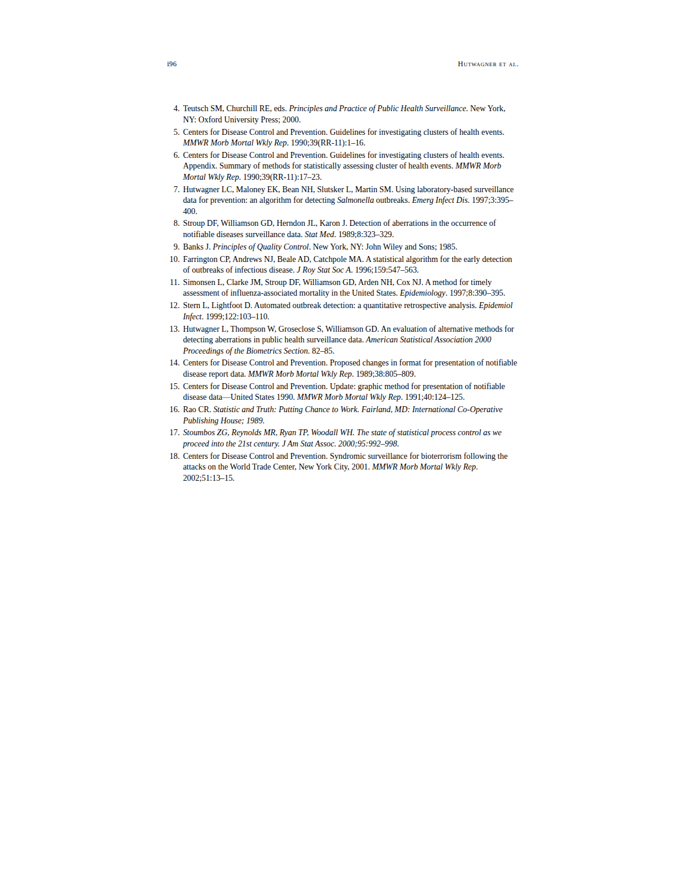i96 Hutwagner et al.
4. Teutsch SM, Churchill RE, eds. Principles and Practice of Public Health Surveillance. New York, NY: Oxford University Press; 2000.
5. Centers for Disease Control and Prevention. Guidelines for investigating clusters of health events. MMWR Morb Mortal Wkly Rep. 1990;39(RR-11):1–16.
6. Centers for Disease Control and Prevention. Guidelines for investigating clusters of health events. Appendix. Summary of methods for statistically assessing cluster of health events. MMWR Morb Mortal Wkly Rep. 1990;39(RR-11):17–23.
7. Hutwagner LC, Maloney EK, Bean NH, Slutsker L, Martin SM. Using laboratory-based surveillance data for prevention: an algorithm for detecting Salmonella outbreaks. Emerg Infect Dis. 1997;3:395–400.
8. Stroup DF, Williamson GD, Herndon JL, Karon J. Detection of aberrations in the occurrence of notifiable diseases surveillance data. Stat Med. 1989;8:323–329.
9. Banks J. Principles of Quality Control. New York, NY: John Wiley and Sons; 1985.
10. Farrington CP, Andrews NJ, Beale AD, Catchpole MA. A statistical algorithm for the early detection of outbreaks of infectious disease. J Roy Stat Soc A. 1996;159:547–563.
11. Simonsen L, Clarke JM, Stroup DF, Williamson GD, Arden NH, Cox NJ. A method for timely assessment of influenza-associated mortality in the United States. Epidemiology. 1997;8:390–395.
12. Stern L, Lightfoot D. Automated outbreak detection: a quantitative retrospective analysis. Epidemiol Infect. 1999;122:103–110.
13. Hutwagner L, Thompson W, Groseclose S, Williamson GD. An evaluation of alternative methods for detecting aberrations in public health surveillance data. American Statistical Association 2000 Proceedings of the Biometrics Section. 82–85.
14. Centers for Disease Control and Prevention. Proposed changes in format for presentation of notifiable disease report data. MMWR Morb Mortal Wkly Rep. 1989;38:805–809.
15. Centers for Disease Control and Prevention. Update: graphic method for presentation of notifiable disease data—United States 1990. MMWR Morb Mortal Wkly Rep. 1991;40:124–125.
16. Rao CR. Statistic and Truth: Putting Chance to Work. Fairland, MD: International Co-Operative Publishing House; 1989.
17. Stoumbos ZG, Reynolds MR, Ryan TP, Woodall WH. The state of statistical process control as we proceed into the 21st century. J Am Stat Assoc. 2000;95:992–998.
18. Centers for Disease Control and Prevention. Syndromic surveillance for bioterrorism following the attacks on the World Trade Center, New York City, 2001. MMWR Morb Mortal Wkly Rep. 2002;51:13–15.